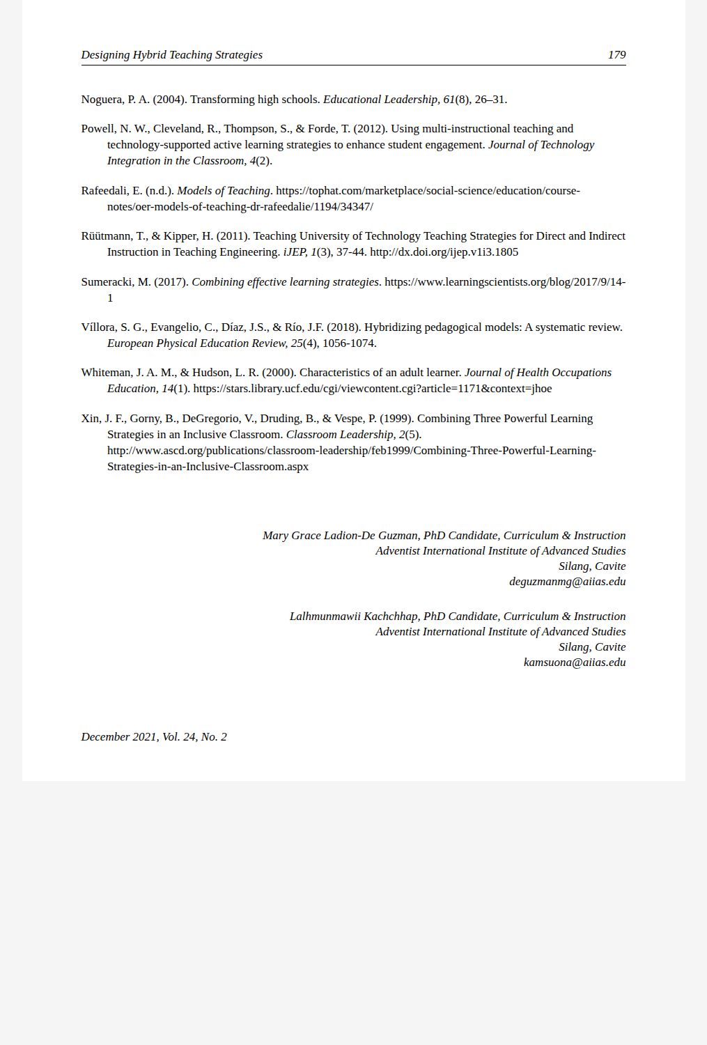Designing Hybrid Teaching Strategies 179
Noguera, P. A. (2004). Transforming high schools. Educational Leadership, 61(8), 26–31.
Powell, N. W., Cleveland, R., Thompson, S., & Forde, T. (2012). Using multi-instructional teaching and technology-supported active learning strategies to enhance student engagement. Journal of Technology Integration in the Classroom, 4(2).
Rafeedali, E. (n.d.). Models of Teaching. https://tophat.com/marketplace/social-science/education/course-notes/oer-models-of-teaching-dr-rafeedalie/1194/34347/
Rüütmann, T., & Kipper, H. (2011). Teaching University of Technology Teaching Strategies for Direct and Indirect Instruction in Teaching Engineering. iJEP, 1(3), 37-44. http://dx.doi.org/ijep.v1i3.1805
Sumeracki, M. (2017). Combining effective learning strategies. https://www.learningscientists.org/blog/2017/9/14-1
Víllora, S. G., Evangelio, C., Díaz, J.S., & Río, J.F. (2018). Hybridizing pedagogical models: A systematic review. European Physical Education Review, 25(4), 1056-1074.
Whiteman, J. A. M., & Hudson, L. R. (2000). Characteristics of an adult learner. Journal of Health Occupations Education, 14(1). https://stars.library.ucf.edu/cgi/viewcontent.cgi?article=1171&context=jhoe
Xin, J. F., Gorny, B., DeGregorio, V., Druding, B., & Vespe, P. (1999). Combining Three Powerful Learning Strategies in an Inclusive Classroom. Classroom Leadership, 2(5). http://www.ascd.org/publications/classroom-leadership/feb1999/Combining-Three-Powerful-Learning-Strategies-in-an-Inclusive-Classroom.aspx
Mary Grace Ladion-De Guzman, PhD Candidate, Curriculum & Instruction
Adventist International Institute of Advanced Studies
Silang, Cavite
deguzmanmg@aiias.edu
Lalhmunmawii Kachchhap, PhD Candidate, Curriculum & Instruction
Adventist International Institute of Advanced Studies
Silang, Cavite
kamsuona@aiias.edu
December 2021, Vol. 24, No. 2